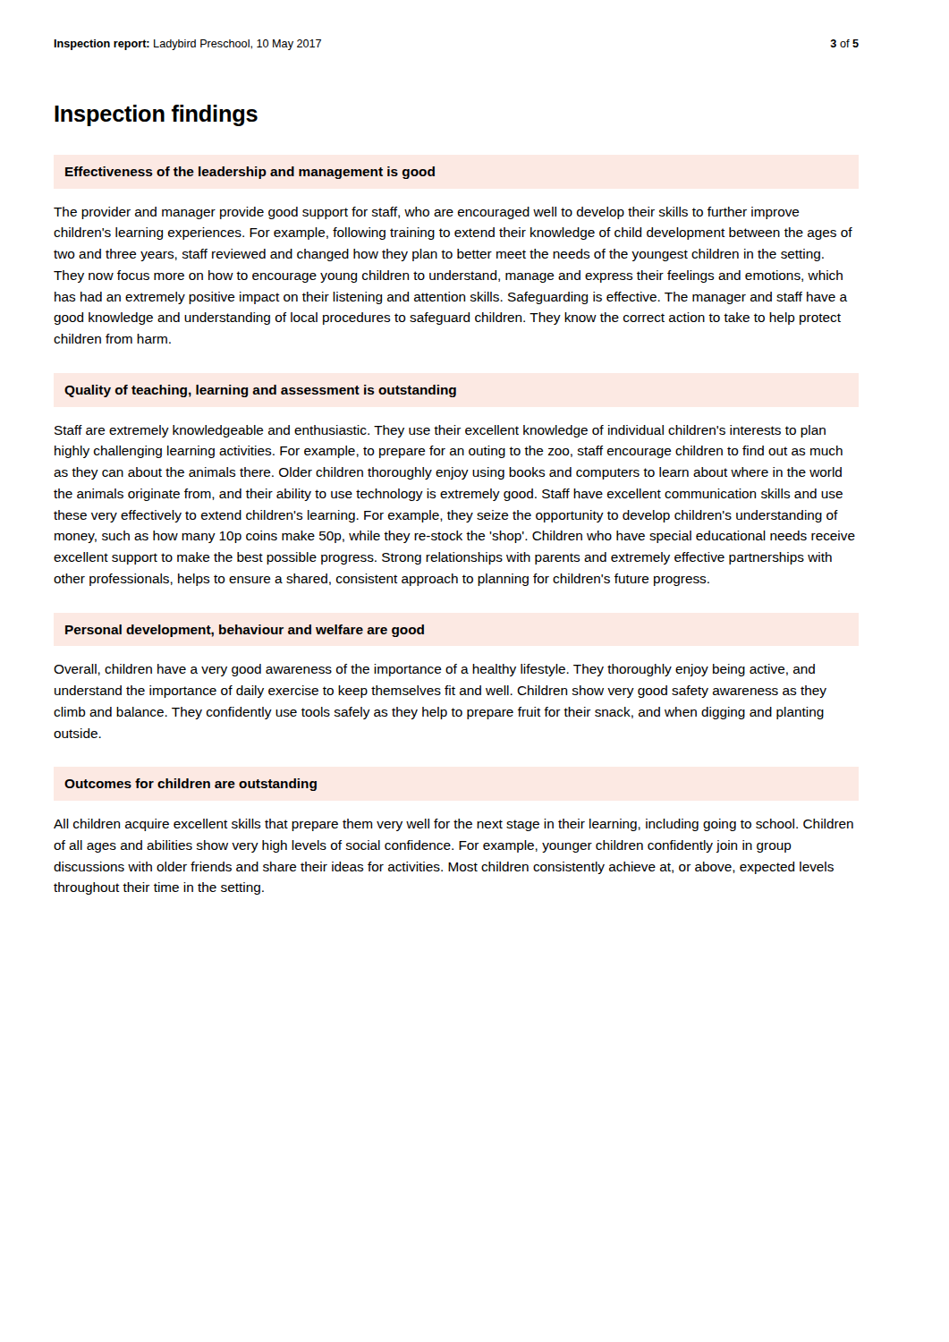Inspection report: Ladybird Preschool, 10 May 2017
3 of 5
Inspection findings
Effectiveness of the leadership and management is good
The provider and manager provide good support for staff, who are encouraged well to develop their skills to further improve children's learning experiences. For example, following training to extend their knowledge of child development between the ages of two and three years, staff reviewed and changed how they plan to better meet the needs of the youngest children in the setting. They now focus more on how to encourage young children to understand, manage and express their feelings and emotions, which has had an extremely positive impact on their listening and attention skills. Safeguarding is effective. The manager and staff have a good knowledge and understanding of local procedures to safeguard children. They know the correct action to take to help protect children from harm.
Quality of teaching, learning and assessment is outstanding
Staff are extremely knowledgeable and enthusiastic. They use their excellent knowledge of individual children's interests to plan highly challenging learning activities. For example, to prepare for an outing to the zoo, staff encourage children to find out as much as they can about the animals there. Older children thoroughly enjoy using books and computers to learn about where in the world the animals originate from, and their ability to use technology is extremely good. Staff have excellent communication skills and use these very effectively to extend children's learning. For example, they seize the opportunity to develop children's understanding of money, such as how many 10p coins make 50p, while they re-stock the 'shop'. Children who have special educational needs receive excellent support to make the best possible progress. Strong relationships with parents and extremely effective partnerships with other professionals, helps to ensure a shared, consistent approach to planning for children's future progress.
Personal development, behaviour and welfare are good
Overall, children have a very good awareness of the importance of a healthy lifestyle. They thoroughly enjoy being active, and understand the importance of daily exercise to keep themselves fit and well. Children show very good safety awareness as they climb and balance. They confidently use tools safely as they help to prepare fruit for their snack, and when digging and planting outside.
Outcomes for children are outstanding
All children acquire excellent skills that prepare them very well for the next stage in their learning, including going to school. Children of all ages and abilities show very high levels of social confidence. For example, younger children confidently join in group discussions with older friends and share their ideas for activities. Most children consistently achieve at, or above, expected levels throughout their time in the setting.